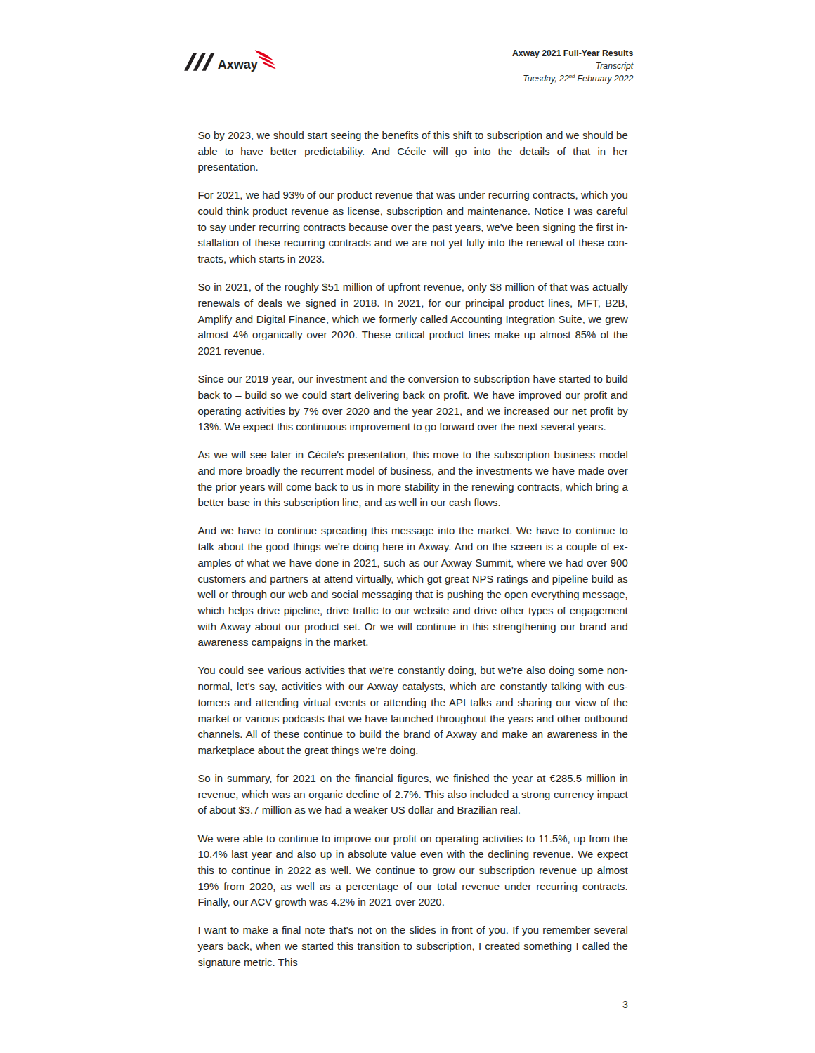Axway
Axway 2021 Full-Year Results
Transcript
Tuesday, 22nd February 2022
So by 2023, we should start seeing the benefits of this shift to subscription and we should be able to have better predictability. And Cécile will go into the details of that in her presentation.
For 2021, we had 93% of our product revenue that was under recurring contracts, which you could think product revenue as license, subscription and maintenance. Notice I was careful to say under recurring contracts because over the past years, we've been signing the first installation of these recurring contracts and we are not yet fully into the renewal of these contracts, which starts in 2023.
So in 2021, of the roughly $51 million of upfront revenue, only $8 million of that was actually renewals of deals we signed in 2018. In 2021, for our principal product lines, MFT, B2B, Amplify and Digital Finance, which we formerly called Accounting Integration Suite, we grew almost 4% organically over 2020. These critical product lines make up almost 85% of the 2021 revenue.
Since our 2019 year, our investment and the conversion to subscription have started to build back to – build so we could start delivering back on profit. We have improved our profit and operating activities by 7% over 2020 and the year 2021, and we increased our net profit by 13%. We expect this continuous improvement to go forward over the next several years.
As we will see later in Cécile's presentation, this move to the subscription business model and more broadly the recurrent model of business, and the investments we have made over the prior years will come back to us in more stability in the renewing contracts, which bring a better base in this subscription line, and as well in our cash flows.
And we have to continue spreading this message into the market. We have to continue to talk about the good things we're doing here in Axway. And on the screen is a couple of examples of what we have done in 2021, such as our Axway Summit, where we had over 900 customers and partners at attend virtually, which got great NPS ratings and pipeline build as well or through our web and social messaging that is pushing the open everything message, which helps drive pipeline, drive traffic to our website and drive other types of engagement with Axway about our product set. Or we will continue in this strengthening our brand and awareness campaigns in the market.
You could see various activities that we're constantly doing, but we're also doing some non-normal, let's say, activities with our Axway catalysts, which are constantly talking with customers and attending virtual events or attending the API talks and sharing our view of the market or various podcasts that we have launched throughout the years and other outbound channels. All of these continue to build the brand of Axway and make an awareness in the marketplace about the great things we're doing.
So in summary, for 2021 on the financial figures, we finished the year at €285.5 million in revenue, which was an organic decline of 2.7%. This also included a strong currency impact of about $3.7 million as we had a weaker US dollar and Brazilian real.
We were able to continue to improve our profit on operating activities to 11.5%, up from the 10.4% last year and also up in absolute value even with the declining revenue. We expect this to continue in 2022 as well. We continue to grow our subscription revenue up almost 19% from 2020, as well as a percentage of our total revenue under recurring contracts. Finally, our ACV growth was 4.2% in 2021 over 2020.
I want to make a final note that's not on the slides in front of you. If you remember several years back, when we started this transition to subscription, I created something I called the signature metric. This
3